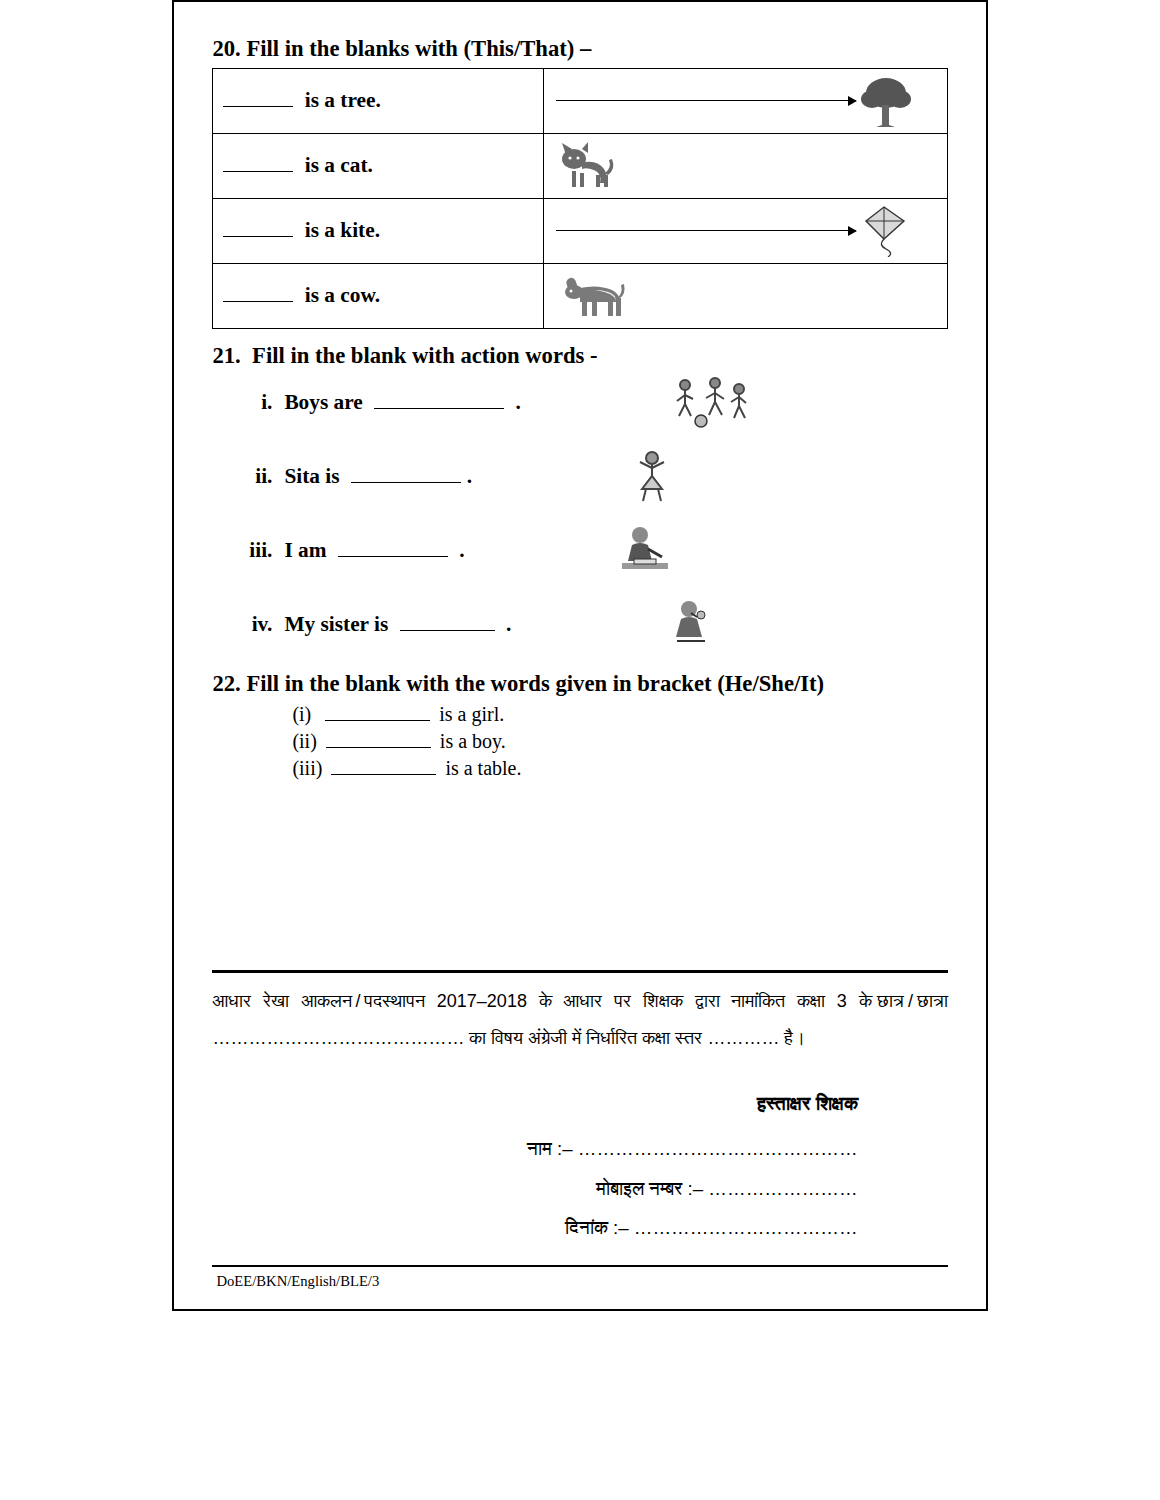20. Fill in the blanks with (This/That) –
| is a tree. | |
| is a cat. | |
| is a kite. | |
| is a cow. | |
21. Fill in the blank with action words -
i. Boys are .
ii. Sita is .
iii. I am .
iv. My sister is .
22. Fill in the blank with the words given in bracket (He/She/It)
(i) is a girl.
(ii) is a boy.
(iii) is a table.
आधार रेखा आकलन / पदस्थापन 2017–2018 के आधार पर शिक्षक द्वारा नामांकित कक्षा 3 के छात्र / छात्रा …………………………………… का विषय अंग्रेजी में निर्धारित कक्षा स्तर ………… है।
हस्ताक्षर शिक्षक
नाम :– ………………………………………
मोबाइल नम्बर :– ……………………
दिनांक :– ………………………………
DoEE/BKN/English/BLE/3